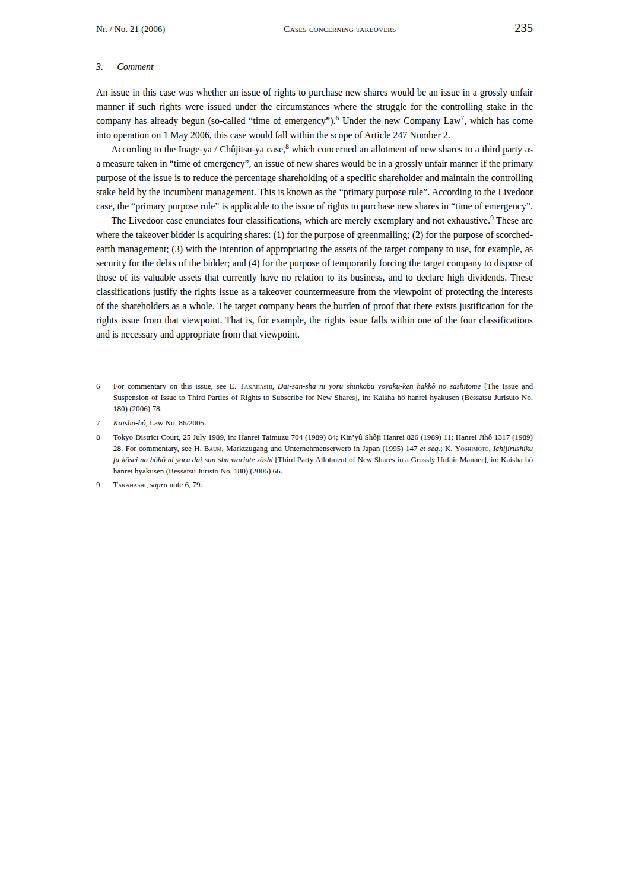Nr. / No. 21 (2006) Cases concerning takeovers 235
3. Comment
An issue in this case was whether an issue of rights to purchase new shares would be an issue in a grossly unfair manner if such rights were issued under the circumstances where the struggle for the controlling stake in the company has already begun (so-called “time of emergency”).6 Under the new Company Law7, which has come into operation on 1 May 2006, this case would fall within the scope of Article 247 Number 2.
According to the Inage-ya / Chûjitsu-ya case,8 which concerned an allotment of new shares to a third party as a measure taken in “time of emergency”, an issue of new shares would be in a grossly unfair manner if the primary purpose of the issue is to reduce the percentage shareholding of a specific shareholder and maintain the controlling stake held by the incumbent management. This is known as the “primary purpose rule”. According to the Livedoor case, the “primary purpose rule” is applicable to the issue of rights to purchase new shares in “time of emergency”.
The Livedoor case enunciates four classifications, which are merely exemplary and not exhaustive.9 These are where the takeover bidder is acquiring shares: (1) for the purpose of greenmailing; (2) for the purpose of scorched-earth management; (3) with the intention of appropriating the assets of the target company to use, for example, as security for the debts of the bidder; and (4) for the purpose of temporarily forcing the target company to dispose of those of its valuable assets that currently have no relation to its business, and to declare high dividends. These classifications justify the rights issue as a takeover countermeasure from the viewpoint of protecting the interests of the shareholders as a whole. The target company bears the burden of proof that there exists justification for the rights issue from that viewpoint. That is, for example, the rights issue falls within one of the four classifications and is necessary and appropriate from that viewpoint.
6 For commentary on this issue, see E. Takahashi, Dai-san-sha ni yoru shinkabu yoyaku-ken hakkô no sashitome [The Issue and Suspension of Issue to Third Parties of Rights to Subscribe for New Shares], in: Kaisha-hô hanrei hyakusen (Bessatsu Jurisuto No. 180) (2006) 78.
7 Kaisha-hô, Law No. 86/2005.
8 Tokyo District Court, 25 July 1989, in: Hanrei Taimuzu 704 (1989) 84; Kin’yû Shôji Hanrei 826 (1989) 11; Hanrei Jihô 1317 (1989) 28. For commentary, see H. Baum, Marktzugang und Unternehmenserwerb in Japan (1995) 147 et seq.; K. Yoshimoto, Ichijirushiku fu-kôsei na hôhô ni yoru dai-san-sha wariate zôshi [Third Party Allotment of New Shares in a Grossly Unfair Manner], in: Kaisha-hô hanrei hyakusen (Bessatsu Juristo No. 180) (2006) 66.
9 Takahashi, supra note 6, 79.